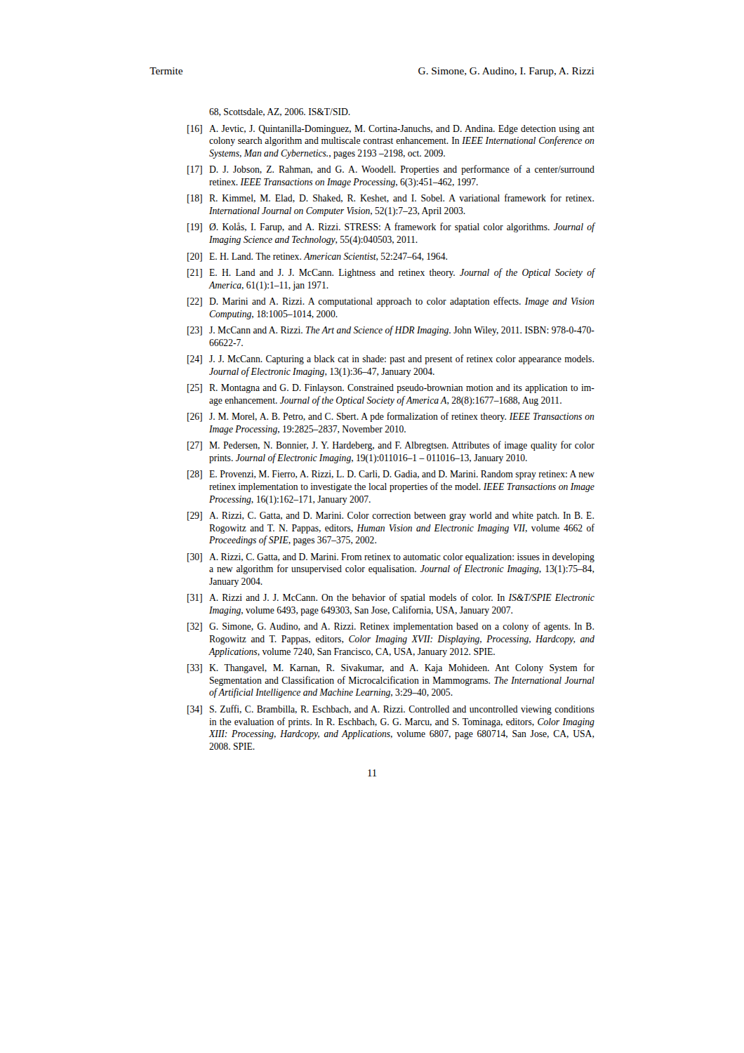Termite
G. Simone, G. Audino, I. Farup, A. Rizzi
68, Scottsdale, AZ, 2006. IS&T/SID.
[16] A. Jevtic, J. Quintanilla-Dominguez, M. Cortina-Januchs, and D. Andina. Edge detection using ant colony search algorithm and multiscale contrast enhancement. In IEEE International Conference on Systems, Man and Cybernetics., pages 2193 –2198, oct. 2009.
[17] D. J. Jobson, Z. Rahman, and G. A. Woodell. Properties and performance of a center/surround retinex. IEEE Transactions on Image Processing, 6(3):451–462, 1997.
[18] R. Kimmel, M. Elad, D. Shaked, R. Keshet, and I. Sobel. A variational framework for retinex. International Journal on Computer Vision, 52(1):7–23, April 2003.
[19] Ø. Kolås, I. Farup, and A. Rizzi. STRESS: A framework for spatial color algorithms. Journal of Imaging Science and Technology, 55(4):040503, 2011.
[20] E. H. Land. The retinex. American Scientist, 52:247–64, 1964.
[21] E. H. Land and J. J. McCann. Lightness and retinex theory. Journal of the Optical Society of America, 61(1):1–11, jan 1971.
[22] D. Marini and A. Rizzi. A computational approach to color adaptation effects. Image and Vision Computing, 18:1005–1014, 2000.
[23] J. McCann and A. Rizzi. The Art and Science of HDR Imaging. John Wiley, 2011. ISBN: 978-0-470-66622-7.
[24] J. J. McCann. Capturing a black cat in shade: past and present of retinex color appearance models. Journal of Electronic Imaging, 13(1):36–47, January 2004.
[25] R. Montagna and G. D. Finlayson. Constrained pseudo-brownian motion and its application to image enhancement. Journal of the Optical Society of America A, 28(8):1677–1688, Aug 2011.
[26] J. M. Morel, A. B. Petro, and C. Sbert. A pde formalization of retinex theory. IEEE Transactions on Image Processing, 19:2825–2837, November 2010.
[27] M. Pedersen, N. Bonnier, J. Y. Hardeberg, and F. Albregtsen. Attributes of image quality for color prints. Journal of Electronic Imaging, 19(1):011016–1 – 011016–13, January 2010.
[28] E. Provenzi, M. Fierro, A. Rizzi, L. D. Carli, D. Gadia, and D. Marini. Random spray retinex: A new retinex implementation to investigate the local properties of the model. IEEE Transactions on Image Processing, 16(1):162–171, January 2007.
[29] A. Rizzi, C. Gatta, and D. Marini. Color correction between gray world and white patch. In B. E. Rogowitz and T. N. Pappas, editors, Human Vision and Electronic Imaging VII, volume 4662 of Proceedings of SPIE, pages 367–375, 2002.
[30] A. Rizzi, C. Gatta, and D. Marini. From retinex to automatic color equalization: issues in developing a new algorithm for unsupervised color equalisation. Journal of Electronic Imaging, 13(1):75–84, January 2004.
[31] A. Rizzi and J. J. McCann. On the behavior of spatial models of color. In IS&T/SPIE Electronic Imaging, volume 6493, page 649303, San Jose, California, USA, January 2007.
[32] G. Simone, G. Audino, and A. Rizzi. Retinex implementation based on a colony of agents. In B. Rogowitz and T. Pappas, editors, Color Imaging XVII: Displaying, Processing, Hardcopy, and Applications, volume 7240, San Francisco, CA, USA, January 2012. SPIE.
[33] K. Thangavel, M. Karnan, R. Sivakumar, and A. Kaja Mohideen. Ant Colony System for Segmentation and Classification of Microcalcification in Mammograms. The International Journal of Artificial Intelligence and Machine Learning, 3:29–40, 2005.
[34] S. Zuffi, C. Brambilla, R. Eschbach, and A. Rizzi. Controlled and uncontrolled viewing conditions in the evaluation of prints. In R. Eschbach, G. G. Marcu, and S. Tominaga, editors, Color Imaging XIII: Processing, Hardcopy, and Applications, volume 6807, page 680714, San Jose, CA, USA, 2008. SPIE.
11